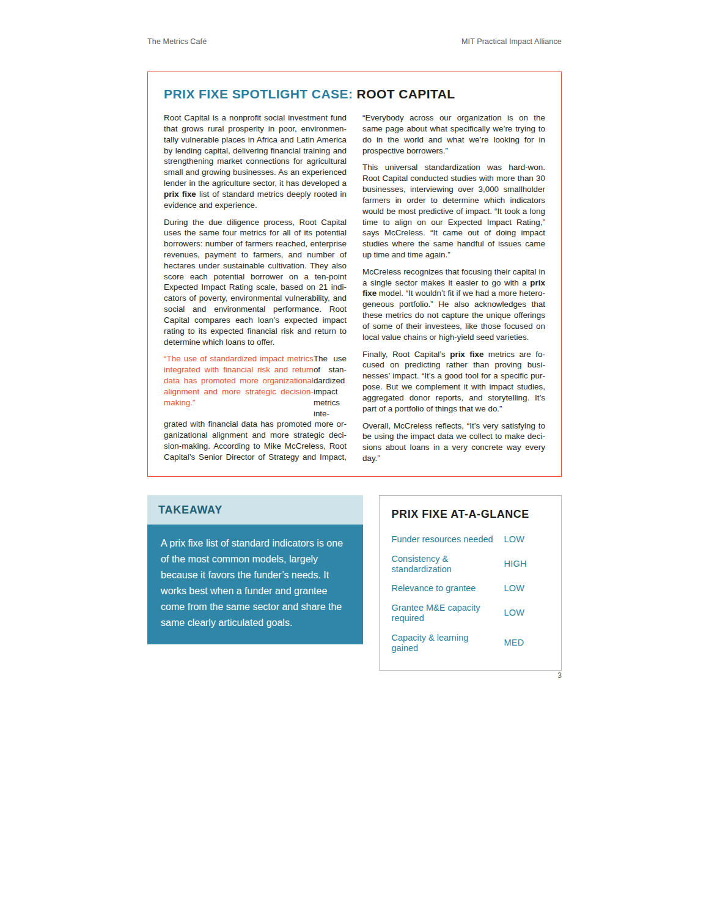The Metrics Café
MIT Practical Impact Alliance
PRIX FIXE SPOTLIGHT CASE: ROOT CAPITAL
Root Capital is a nonprofit social investment fund that grows rural prosperity in poor, environmentally vulnerable places in Africa and Latin America by lending capital, delivering financial training and strengthening market connections for agricultural small and growing businesses. As an experienced lender in the agriculture sector, it has developed a prix fixe list of standard metrics deeply rooted in evidence and experience.
During the due diligence process, Root Capital uses the same four metrics for all of its potential borrowers: number of farmers reached, enterprise revenues, payment to farmers, and number of hectares under sustainable cultivation. They also score each potential borrower on a ten-point Expected Impact Rating scale, based on 21 indicators of poverty, environmental vulnerability, and social and environmental performance. Root Capital compares each loan’s expected impact rating to its expected financial risk and return to determine which loans to offer.
“The use of standardized impact metrics integrated with financial risk and return data has promoted more organizational alignment and more strategic decision-making.”
The use of standardized impact metrics integrated with financial data has promoted more organizational alignment and more strategic decision-making. According to Mike McCreless, Root Capital’s Senior Director of Strategy and Impact, “Everybody across our organization is on the same page about what specifically we’re trying to do in the world and what we’re looking for in prospective borrowers.”
This universal standardization was hard-won. Root Capital conducted studies with more than 30 businesses, interviewing over 3,000 smallholder farmers in order to determine which indicators would be most predictive of impact. “It took a long time to align on our Expected Impact Rating,” says McCreless. “It came out of doing impact studies where the same handful of issues came up time and time again.”
McCreless recognizes that focusing their capital in a single sector makes it easier to go with a prix fixe model. “It wouldn’t fit if we had a more heterogeneous portfolio.” He also acknowledges that these metrics do not capture the unique offerings of some of their investees, like those focused on local value chains or high-yield seed varieties.
Finally, Root Capital’s prix fixe metrics are focused on predicting rather than proving businesses’ impact. “It’s a good tool for a specific purpose. But we complement it with impact studies, aggregated donor reports, and storytelling. It’s part of a portfolio of things that we do.”
Overall, McCreless reflects, “It’s very satisfying to be using the impact data we collect to make decisions about loans in a very concrete way every day.”
TAKEAWAY
A prix fixe list of standard indicators is one of the most common models, largely because it favors the funder’s needs. It works best when a funder and grantee come from the same sector and share the same clearly articulated goals.
PRIX FIXE AT-A-GLANCE
| Funder resources needed | LOW |
| Consistency & standardization | HIGH |
| Relevance to grantee | LOW |
| Grantee M&E capacity required | LOW |
| Capacity & learning gained | MED |
3